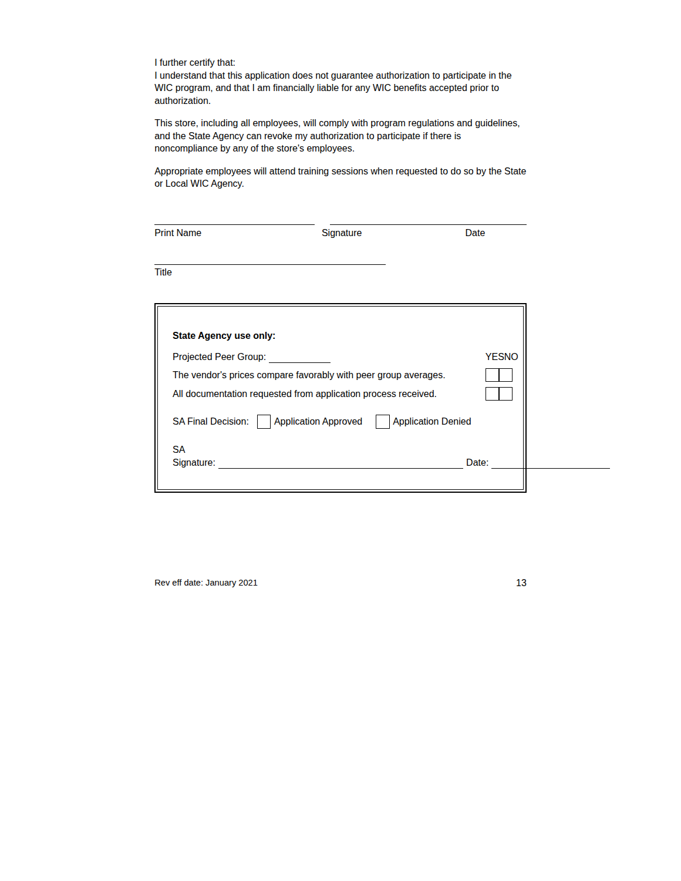I further certify that:
I understand that this application does not guarantee authorization to participate in the WIC program, and that I am financially liable for any WIC benefits accepted prior to authorization.
This store, including all employees, will comply with program regulations and guidelines, and the State Agency can revoke my authorization to participate if there is noncompliance by any of the store's employees.
Appropriate employees will attend training sessions when requested to do so by the State or Local WIC Agency.
Print Name
Signature
Date
Title
State Agency use only:
Projected Peer Group:
YES
NO
The vendor's prices compare favorably with peer group averages.
All documentation requested from application process received.
SA Final Decision: Application Approved Application Denied
SA Signature: Date:
Rev eff date: January 2021
13